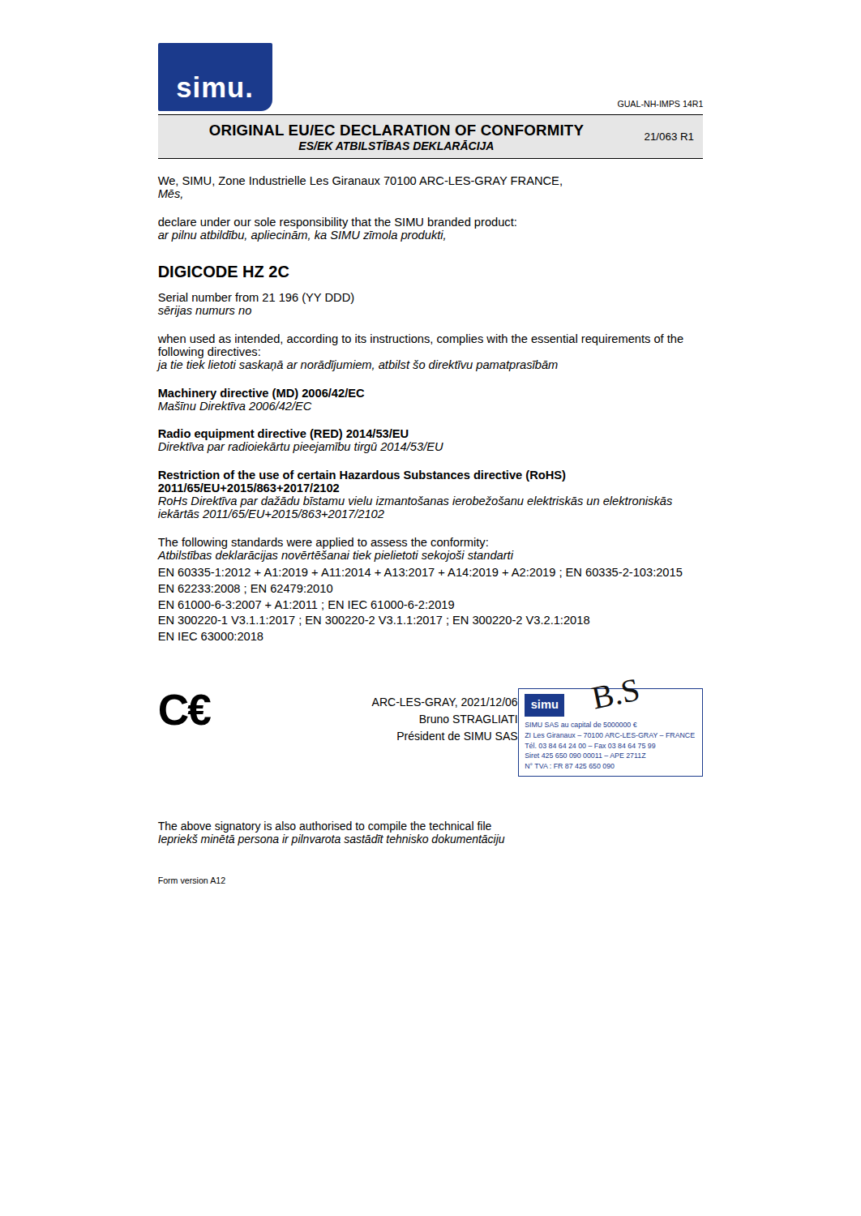simu.
GUAL-NH-IMPS 14R1
ORIGINAL EU/EC DECLARATION OF CONFORMITY
ES/EK ATBILSTĪBAS DEKLARĀCIJA
21/063 R1
We, SIMU, Zone Industrielle Les Giranaux 70100 ARC-LES-GRAY FRANCE,
Mēs,
declare under our sole responsibility that the SIMU branded product:
ar pilnu atbildību, apliecinām, ka SIMU zīmola produkti,
DIGICODE HZ 2C
Serial number from 21 196 (YY DDD)
sērijas numurs no
when used as intended, according to its instructions, complies with the essential requirements of the following directives:
ja tie tiek lietoti saskaņā ar norādījumiem, atbilst šo direktīvu pamatprasībām
Machinery directive (MD) 2006/42/EC
Mašīnu Direktīva 2006/42/EC
Radio equipment directive (RED) 2014/53/EU
Direktīva par radioiekārtu pieejamību tirgū 2014/53/EU
Restriction of the use of certain Hazardous Substances directive (RoHS) 2011/65/EU+2015/863+2017/2102
RoHs Direktīva par dažādu bīstamu vielu izmantošanas ierobežošanu elektriskās un elektroniskās iekārtās 2011/65/EU+2015/863+2017/2102
The following standards were applied to assess the conformity:
Atbilstības deklarācijas novērtēšanai tiek pielietoti sekojoši standarti
EN 60335‑1:2012 + A1:2019 + A11:2014 + A13:2017 + A14:2019 + A2:2019 ; EN 60335‑2‑103:2015
EN 62233:2008 ; EN 62479:2010
EN 61000‑6‑3:2007 + A1:2011 ; EN IEC 61000‑6‑2:2019
EN 300220‑1 V3.1.1:2017 ; EN 300220‑2 V3.1.1:2017 ; EN 300220‑2 V3.2.1:2018
EN IEC 63000:2018
C€
ARC-LES-GRAY, 2021/12/06
Bruno STRAGLIATI
Président de SIMU SAS
simu
SIMU SAS au capital de 5000000 €
ZI Les Giranaux – 70100 ARC-LES-GRAY – FRANCE
Tél. 03 84 64 24 00 – Fax 03 84 64 75 99
Siret 425 650 090 00011 – APE 2711Z
N° TVA : FR 87 425 650 090
B.S
The above signatory is also authorised to compile the technical file
Iepriekš minētā persona ir pilnvarota sastādīt tehnisko dokumentāciju
Form version A12